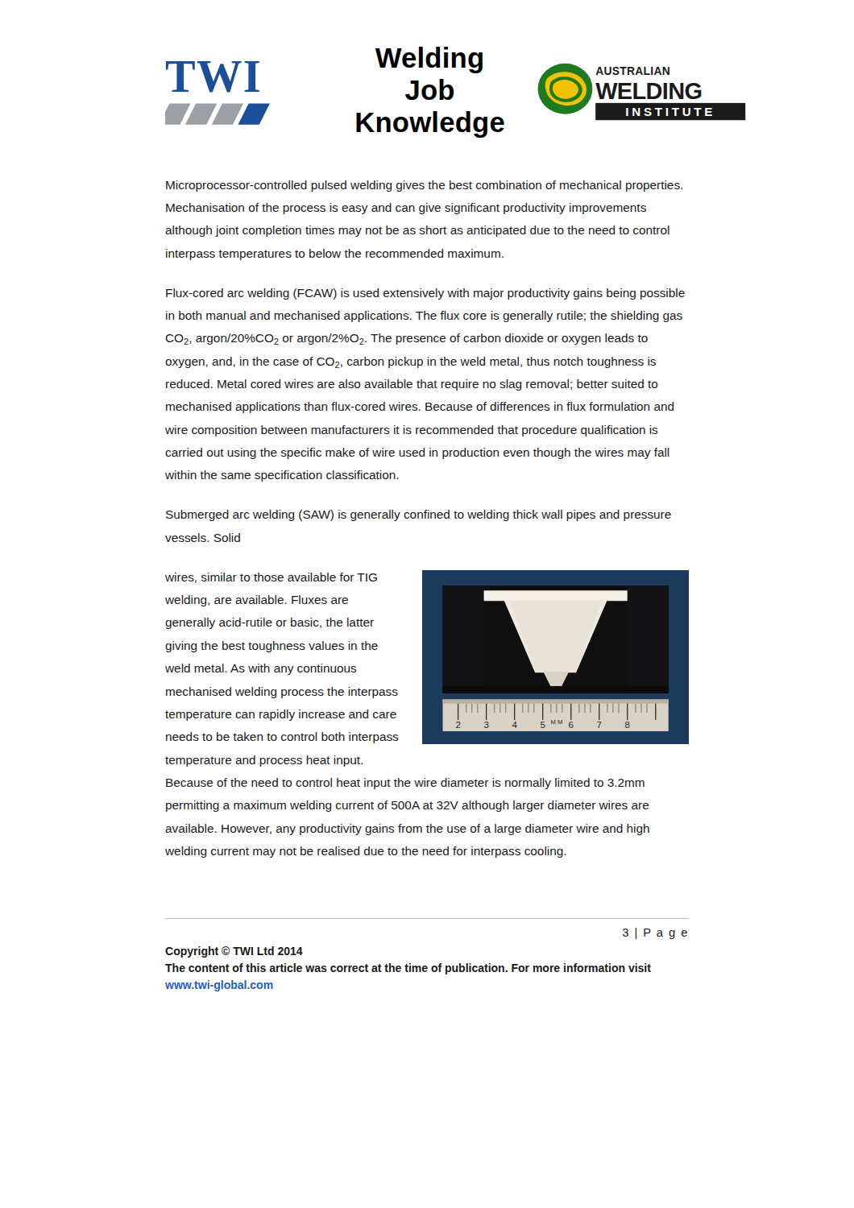TWI
Welding Job
Knowledge
AUSTRALIAN WELDING INSTITUTE
Microprocessor-controlled pulsed welding gives the best combination of mechanical properties. Mechanisation of the process is easy and can give significant productivity improvements although joint completion times may not be as short as anticipated due to the need to control interpass temperatures to below the recommended maximum.
Flux-cored arc welding (FCAW) is used extensively with major productivity gains being possible in both manual and mechanised applications. The flux core is generally rutile; the shielding gas CO2, argon/20%CO2 or argon/2%O2. The presence of carbon dioxide or oxygen leads to oxygen, and, in the case of CO2, carbon pickup in the weld metal, thus notch toughness is reduced. Metal cored wires are also available that require no slag removal; better suited to mechanised applications than flux-cored wires. Because of differences in flux formulation and wire composition between manufacturers it is recommended that procedure qualification is carried out using the specific make of wire used in production even though the wires may fall within the same specification classification.
Submerged arc welding (SAW) is generally confined to welding thick wall pipes and pressure vessels. Solid
2 3 4 5 6 7 8 M M
wires, similar to those available for TIG welding, are available. Fluxes are generally acid-rutile or basic, the latter giving the best toughness values in the weld metal. As with any continuous mechanised welding process the interpass temperature can rapidly increase and care needs to be taken to control both interpass temperature and process heat input. Because of the need to control heat input the wire diameter is normally limited to 3.2mm permitting a maximum welding current of 500A at 32V although larger diameter wires are available. However, any productivity gains from the use of a large diameter wire and high welding current may not be realised due to the need for interpass cooling.
3 | P a g e
Copyright © TWI Ltd 2014
The content of this article was correct at the time of publication. For more information visit
www.twi-global.com